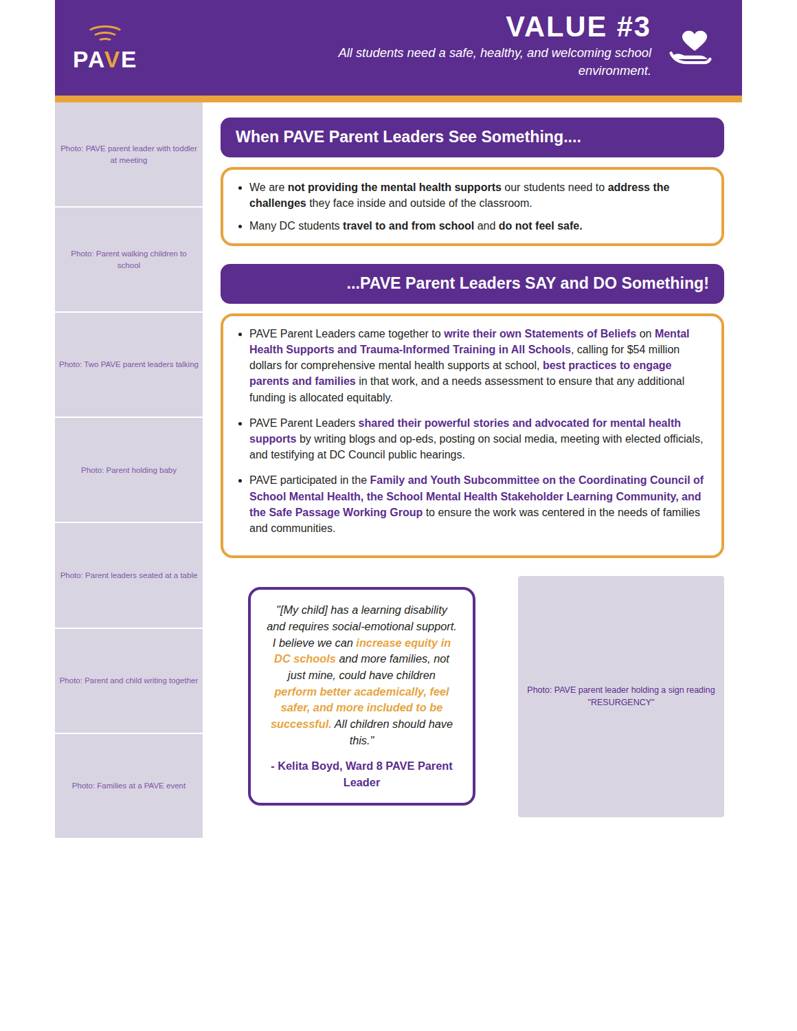PAVE
VALUE #3
All students need a safe, healthy, and welcoming school environment.
Photo: PAVE parent leader with toddler at meeting
Photo: Parent walking children to school
Photo: Two PAVE parent leaders talking
Photo: Parent holding baby
Photo: Parent leaders seated at a table
Photo: Parent and child writing together
Photo: Families at a PAVE event
When PAVE Parent Leaders See Something....
We are not providing the mental health supports our students need to address the challenges they face inside and outside of the classroom.
Many DC students travel to and from school and do not feel safe.
...PAVE Parent Leaders SAY and DO Something!
PAVE Parent Leaders came together to write their own Statements of Beliefs on Mental Health Supports and Trauma-Informed Training in All Schools, calling for $54 million dollars for comprehensive mental health supports at school, best practices to engage parents and families in that work, and a needs assessment to ensure that any additional funding is allocated equitably.
PAVE Parent Leaders shared their powerful stories and advocated for mental health supports by writing blogs and op-eds, posting on social media, meeting with elected officials, and testifying at DC Council public hearings.
PAVE participated in the Family and Youth Subcommittee on the Coordinating Council of School Mental Health, the School Mental Health Stakeholder Learning Community, and the Safe Passage Working Group to ensure the work was centered in the needs of families and communities.
"[My child] has a learning disability and requires social-emotional support. I believe we can increase equity in DC schools and more families, not just mine, could have children perform better academically, feel safer, and more included to be successful. All children should have this." - Kelita Boyd, Ward 8 PAVE Parent Leader
Photo: PAVE parent leader holding a sign reading "RESURGENCY"